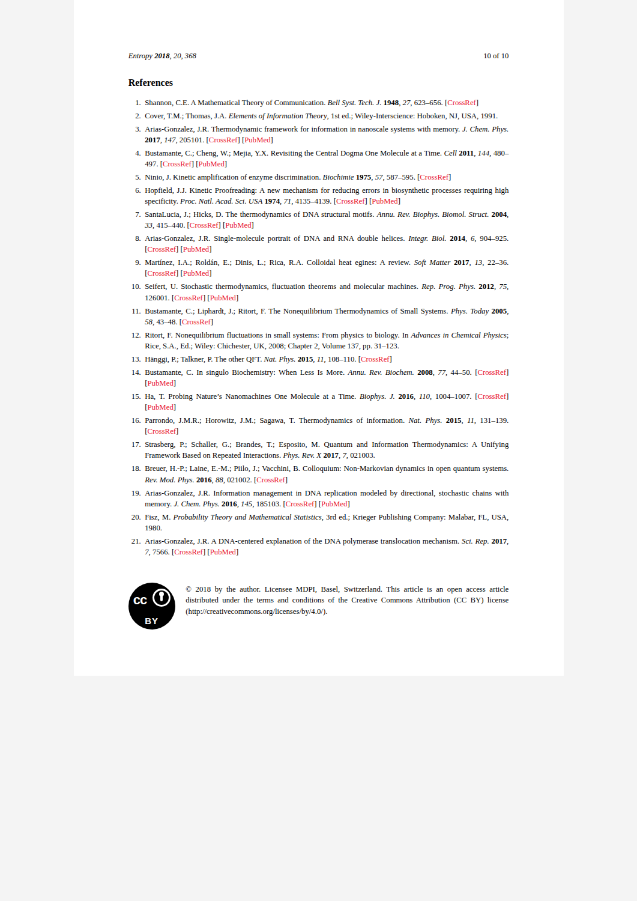Entropy 2018, 20, 368
10 of 10
References
Shannon, C.E. A Mathematical Theory of Communication. Bell Syst. Tech. J. 1948, 27, 623–656. [CrossRef]
Cover, T.M.; Thomas, J.A. Elements of Information Theory, 1st ed.; Wiley-Interscience: Hoboken, NJ, USA, 1991.
Arias-Gonzalez, J.R. Thermodynamic framework for information in nanoscale systems with memory. J. Chem. Phys. 2017, 147, 205101. [CrossRef] [PubMed]
Bustamante, C.; Cheng, W.; Mejia, Y.X. Revisiting the Central Dogma One Molecule at a Time. Cell 2011, 144, 480–497. [CrossRef] [PubMed]
Ninio, J. Kinetic amplification of enzyme discrimination. Biochimie 1975, 57, 587–595. [CrossRef]
Hopfield, J.J. Kinetic Proofreading: A new mechanism for reducing errors in biosynthetic processes requiring high specificity. Proc. Natl. Acad. Sci. USA 1974, 71, 4135–4139. [CrossRef] [PubMed]
SantaLucia, J.; Hicks, D. The thermodynamics of DNA structural motifs. Annu. Rev. Biophys. Biomol. Struct. 2004, 33, 415–440. [CrossRef] [PubMed]
Arias-Gonzalez, J.R. Single-molecule portrait of DNA and RNA double helices. Integr. Biol. 2014, 6, 904–925. [CrossRef] [PubMed]
Martínez, I.A.; Roldán, E.; Dinis, L.; Rica, R.A. Colloidal heat egines: A review. Soft Matter 2017, 13, 22–36. [CrossRef] [PubMed]
Seifert, U. Stochastic thermodynamics, fluctuation theorems and molecular machines. Rep. Prog. Phys. 2012, 75, 126001. [CrossRef] [PubMed]
Bustamante, C.; Liphardt, J.; Ritort, F. The Nonequilibrium Thermodynamics of Small Systems. Phys. Today 2005, 58, 43–48. [CrossRef]
Ritort, F. Nonequilibrium fluctuations in small systems: From physics to biology. In Advances in Chemical Physics; Rice, S.A., Ed.; Wiley: Chichester, UK, 2008; Chapter 2, Volume 137, pp. 31–123.
Hänggi, P.; Talkner, P. The other QFT. Nat. Phys. 2015, 11, 108–110. [CrossRef]
Bustamante, C. In singulo Biochemistry: When Less Is More. Annu. Rev. Biochem. 2008, 77, 44–50. [CrossRef] [PubMed]
Ha, T. Probing Nature’s Nanomachines One Molecule at a Time. Biophys. J. 2016, 110, 1004–1007. [CrossRef] [PubMed]
Parrondo, J.M.R.; Horowitz, J.M.; Sagawa, T. Thermodynamics of information. Nat. Phys. 2015, 11, 131–139. [CrossRef]
Strasberg, P.; Schaller, G.; Brandes, T.; Esposito, M. Quantum and Information Thermodynamics: A Unifying Framework Based on Repeated Interactions. Phys. Rev. X 2017, 7, 021003.
Breuer, H.-P.; Laine, E.-M.; Piilo, J.; Vacchini, B. Colloquium: Non-Markovian dynamics in open quantum systems. Rev. Mod. Phys. 2016, 88, 021002. [CrossRef]
Arias-Gonzalez, J.R. Information management in DNA replication modeled by directional, stochastic chains with memory. J. Chem. Phys. 2016, 145, 185103. [CrossRef] [PubMed]
Fisz, M. Probability Theory and Mathematical Statistics, 3rd ed.; Krieger Publishing Company: Malabar, FL, USA, 1980.
Arias-Gonzalez, J.R. A DNA-centered explanation of the DNA polymerase translocation mechanism. Sci. Rep. 2017, 7, 7566. [CrossRef] [PubMed]
cc BY
© 2018 by the author. Licensee MDPI, Basel, Switzerland. This article is an open access article distributed under the terms and conditions of the Creative Commons Attribution (CC BY) license (http://creativecommons.org/licenses/by/4.0/).